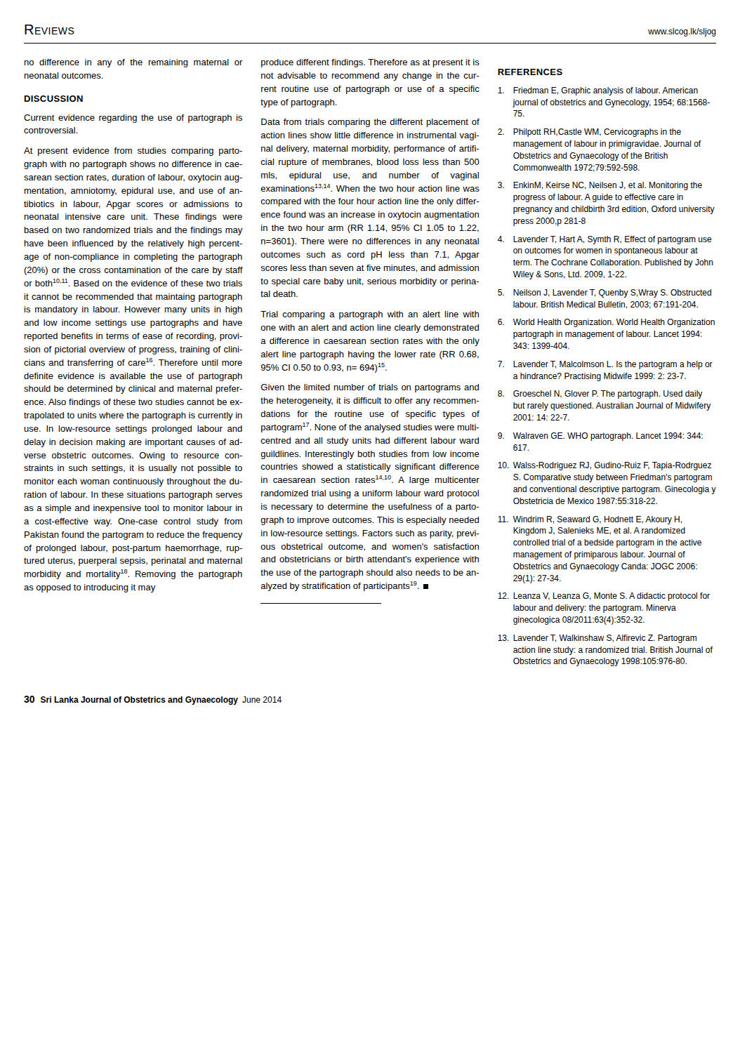Reviews
www.slcog.lk/sljog
no difference in any of the remaining maternal or neonatal outcomes.
Discussion
Current evidence regarding the use of partograph is controversial.
At present evidence from studies comparing partograph with no partograph shows no difference in caesarean section rates, duration of labour, oxytocin augmentation, amniotomy, epidural use, and use of antibiotics in labour, Apgar scores or admissions to neonatal intensive care unit. These findings were based on two randomized trials and the findings may have been influenced by the relatively high percentage of non-compliance in completing the partograph (20%) or the cross contamination of the care by staff or both10,11. Based on the evidence of these two trials it cannot be recommended that maintaing partograph is mandatory in labour. However many units in high and low income settings use partographs and have reported benefits in terms of ease of recording, provision of pictorial overview of progress, training of clinicians and transferring of care16. Therefore until more definite evidence is available the use of partograph should be determined by clinical and maternal preference. Also findings of these two studies cannot be extrapolated to units where the partograph is currently in use. In low-resource settings prolonged labour and delay in decision making are important causes of adverse obstetric outcomes. Owing to resource constraints in such settings, it is usually not possible to monitor each woman continuously throughout the duration of labour. In these situations partograph serves as a simple and inexpensive tool to monitor labour in a cost-effective way. One-case control study from Pakistan found the partogram to reduce the frequency of prolonged labour, post-partum haemorrhage, ruptured uterus, puerperal sepsis, perinatal and maternal morbidity and mortality18. Removing the partograph as opposed to introducing it may
produce different findings. Therefore as at present it is not advisable to recommend any change in the current routine use of partograph or use of a specific type of partograph.
Data from trials comparing the different placement of action lines show little difference in instrumental vaginal delivery, maternal morbidity, performance of artificial rupture of membranes, blood loss less than 500 mls, epidural use, and number of vaginal examinations13,14. When the two hour action line was compared with the four hour action line the only difference found was an increase in oxytocin augmentation in the two hour arm (RR 1.14, 95% CI 1.05 to 1.22, n=3601). There were no differences in any neonatal outcomes such as cord pH less than 7.1, Apgar scores less than seven at five minutes, and admission to special care baby unit, serious morbidity or perinatal death.
Trial comparing a partograph with an alert line with one with an alert and action line clearly demonstrated a difference in caesarean section rates with the only alert line partograph having the lower rate (RR 0.68, 95% CI 0.50 to 0.93, n= 694)15.
Given the limited number of trials on partograms and the heterogeneity, it is difficult to offer any recommendations for the routine use of specific types of partogram17. None of the analysed studies were multi-centred and all study units had different labour ward guildlines. Interestingly both studies from low income countries showed a statistically significant difference in caesarean section rates14,10. A large multicenter randomized trial using a uniform labour ward protocol is necessary to determine the usefulness of a partograph to improve outcomes. This is especially needed in low-resource settings. Factors such as parity, previous obstetrical outcome, and women's satisfaction and obstetricians or birth attendant's experience with the use of the partograph should also needs to be analyzed by stratification of participants19.
References
Friedman E, Graphic analysis of labour. American journal of obstetrics and Gynecology, 1954; 68:1568-75.
Philpott RH,Castle WM, Cervicographs in the management of labour in primigravidae. Journal of Obstetrics and Gynaecology of the British Commonwealth 1972;79:592-598.
EnkinM, Keirse NC, Neilsen J, et al. Monitoring the progress of labour. A guide to effective care in pregnancy and childbirth 3rd edition, Oxford university press 2000,p 281-8
Lavender T, Hart A, Symth R, Effect of partogram use on outcomes for women in spontaneous labour at term. The Cochrane Collaboration. Published by John Wiley & Sons, Ltd. 2009, 1-22.
Neilson J, Lavender T, Quenby S,Wray S. Obstructed labour. British Medical Bulletin, 2003; 67:191-204.
World Health Organization. World Health Organization partograph in management of labour. Lancet 1994: 343: 1399-404.
Lavender T, Malcolmson L. Is the partogram a help or a hindrance? Practising Midwife 1999: 2: 23-7.
Groeschel N, Glover P. The partograph. Used daily but rarely questioned. Australian Journal of Midwifery 2001: 14: 22-7.
Walraven GE. WHO partograph. Lancet 1994: 344: 617.
Walss-Rodriguez RJ, Gudino-Ruiz F, Tapia-Rodrguez S. Comparative study between Friedman's partogram and conventional descriptive partogram. Ginecologia y Obstetricia de Mexico 1987:55:318-22.
Windrim R, Seaward G, Hodnett E, Akoury H, Kingdom J, Salenieks ME, et al. A randomized controlled trial of a bedside partogram in the active management of primiparous labour. Journal of Obstetrics and Gynaecology Canda: JOGC 2006: 29(1): 27-34.
Leanza V, Leanza G, Monte S. A didactic protocol for labour and delivery: the partogram. Minerva ginecologica 08/2011:63(4):352-32.
Lavender T, Walkinshaw S, Alfirevic Z. Partogram action line study: a randomized trial. British Journal of Obstetrics and Gynaecology 1998:105:976-80.
30 Sri Lanka Journal of Obstetrics and GynaecologyJune 2014